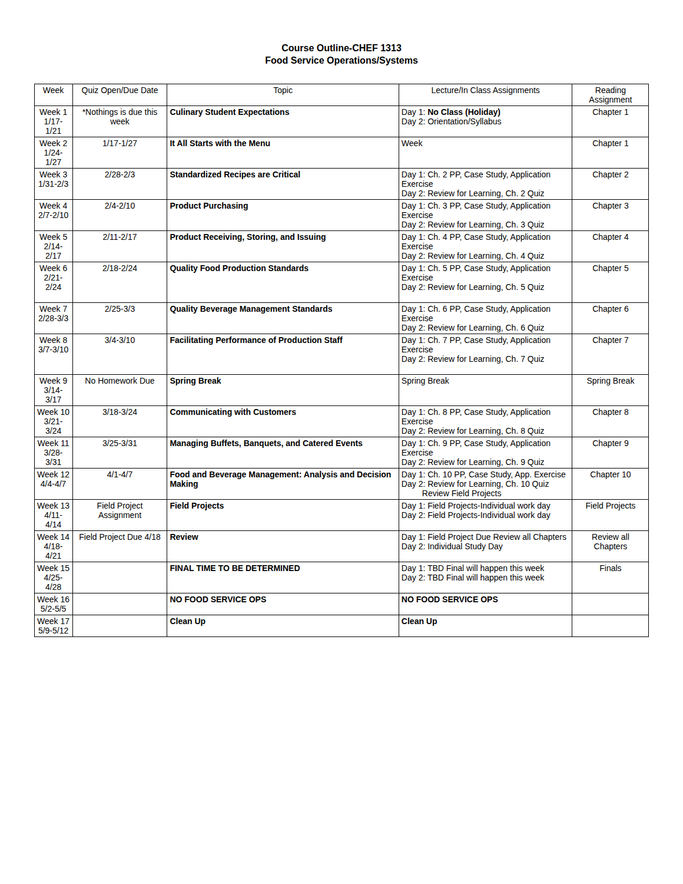Course Outline-CHEF 1313
Food Service Operations/Systems
| Week | Quiz Open/Due Date | Topic | Lecture/In Class Assignments | Reading Assignment |
| --- | --- | --- | --- | --- |
| Week 1 1/17-1/21 | *Nothings is due this week | Culinary Student Expectations | Day 1: No Class (Holiday) Day 2: Orientation/Syllabus | Chapter 1 |
| Week 2 1/24-1/27 | 1/17-1/27 | It All Starts with the Menu | Week | Chapter 1 |
| Week 3 1/31-2/3 | 2/28-2/3 | Standardized Recipes are Critical | Day 1: Ch. 2 PP, Case Study, Application Exercise Day 2: Review for Learning, Ch. 2 Quiz | Chapter 2 |
| Week 4 2/7-2/10 | 2/4-2/10 | Product Purchasing | Day 1: Ch. 3 PP, Case Study, Application Exercise Day 2: Review for Learning, Ch. 3 Quiz | Chapter 3 |
| Week 5 2/14-2/17 | 2/11-2/17 | Product Receiving, Storing, and Issuing | Day 1: Ch. 4 PP, Case Study, Application Exercise Day 2: Review for Learning, Ch. 4 Quiz | Chapter 4 |
| Week 6 2/21-2/24 | 2/18-2/24 | Quality Food Production Standards | Day 1: Ch. 5 PP, Case Study, Application Exercise Day 2: Review for Learning, Ch. 5 Quiz | Chapter 5 |
| Week 7 2/28-3/3 | 2/25-3/3 | Quality Beverage Management Standards | Day 1: Ch. 6 PP, Case Study, Application Exercise Day 2: Review for Learning, Ch. 6 Quiz | Chapter 6 |
| Week 8 3/7-3/10 | 3/4-3/10 | Facilitating Performance of Production Staff | Day 1: Ch. 7 PP, Case Study, Application Exercise Day 2: Review for Learning, Ch. 7 Quiz | Chapter 7 |
| Week 9 3/14-3/17 | No Homework Due | Spring Break | Spring Break | Spring Break |
| Week 10 3/21-3/24 | 3/18-3/24 | Communicating with Customers | Day 1: Ch. 8 PP, Case Study, Application Exercise Day 2: Review for Learning, Ch. 8 Quiz | Chapter 8 |
| Week 11 3/28-3/31 | 3/25-3/31 | Managing Buffets, Banquets, and Catered Events | Day 1: Ch. 9 PP, Case Study, Application Exercise Day 2: Review for Learning, Ch. 9 Quiz | Chapter 9 |
| Week 12 4/4-4/7 | 4/1-4/7 | Food and Beverage Management: Analysis and Decision Making | Day 1: Ch. 10 PP, Case Study, App. Exercise Day 2: Review for Learning, Ch. 10 Quiz Review Field Projects | Chapter 10 |
| Week 13 4/11-4/14 | Field Project Assignment | Field Projects | Day 1: Field Projects-Individual work day Day 2: Field Projects-Individual work day | Field Projects |
| Week 14 4/18-4/21 | Field Project Due 4/18 | Review | Day 1: Field Project Due Review all Chapters Day 2: Individual Study Day | Review all Chapters |
| Week 15 4/25-4/28 | | FINAL TIME TO BE DETERMINED | Day 1: TBD Final will happen this week Day 2: TBD Final will happen this week | Finals |
| Week 16 5/2-5/5 | | NO FOOD SERVICE OPS | NO FOOD SERVICE OPS | |
| Week 17 5/9-5/12 | | Clean Up | Clean Up | |